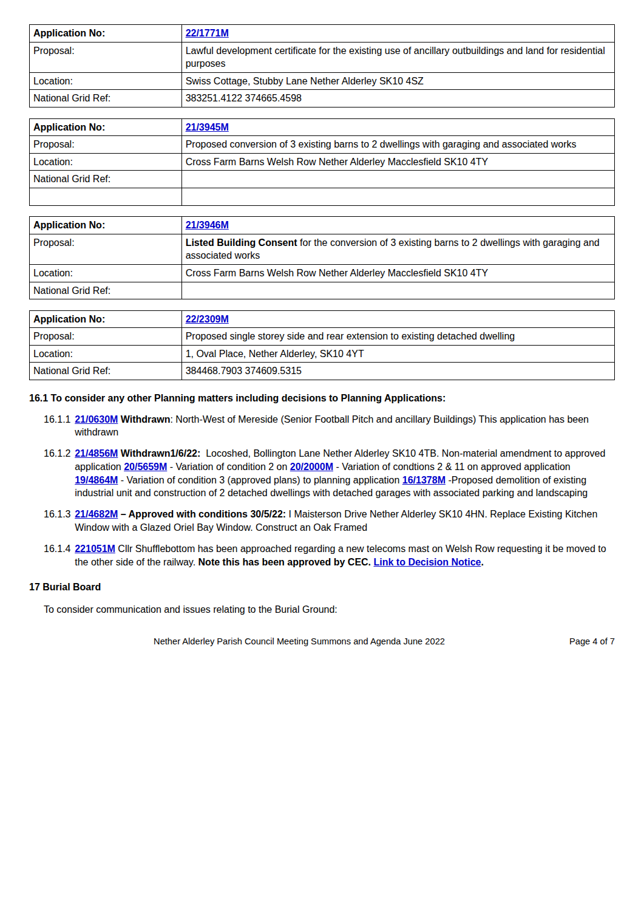| Application No: | 22/1771M |
| Proposal: | Lawful development certificate for the existing use of ancillary outbuildings and land for residential purposes |
| Location: | Swiss Cottage, Stubby Lane Nether Alderley SK10 4SZ |
| National Grid Ref: | 383251.4122 374665.4598 |
| Application No: | 21/3945M |
| Proposal: | Proposed conversion of 3 existing barns to 2 dwellings with garaging and associated works |
| Location: | Cross Farm Barns Welsh Row Nether Alderley Macclesfield SK10 4TY |
| National Grid Ref: | |
| Application No: | 21/3946M |
| Proposal: | Listed Building Consent for the conversion of 3 existing barns to 2 dwellings with garaging and associated works |
| Location: | Cross Farm Barns Welsh Row Nether Alderley Macclesfield SK10 4TY |
| National Grid Ref: | |
| Application No: | 22/2309M |
| Proposal: | Proposed single storey side and rear extension to existing detached dwelling |
| Location: | 1, Oval Place, Nether Alderley, SK10 4YT |
| National Grid Ref: | 384468.7903 374609.5315 |
16.1 To consider any other Planning matters including decisions to Planning Applications:
16.1.1 21/0630M Withdrawn: North-West of Mereside (Senior Football Pitch and ancillary Buildings) This application has been withdrawn
16.1.2 21/4856M Withdrawn1/6/22: Locoshed, Bollington Lane Nether Alderley SK10 4TB. Non-material amendment to approved application 20/5659M - Variation of condition 2 on 20/2000M - Variation of condtions 2 & 11 on approved application 19/4864M - Variation of condition 3 (approved plans) to planning application 16/1378M -Proposed demolition of existing industrial unit and construction of 2 detached dwellings with detached garages with associated parking and landscaping
16.1.3 21/4682M – Approved with conditions 30/5/22: I Maisterson Drive Nether Alderley SK10 4HN. Replace Existing Kitchen Window with a Glazed Oriel Bay Window. Construct an Oak Framed
16.1.4 221051M Cllr Shufflebottom has been approached regarding a new telecoms mast on Welsh Row requesting it be moved to the other side of the railway. Note this has been approved by CEC. Link to Decision Notice.
17 Burial Board
To consider communication and issues relating to the Burial Ground:
Nether Alderley Parish Council Meeting Summons and Agenda June 2022
Page 4 of 7